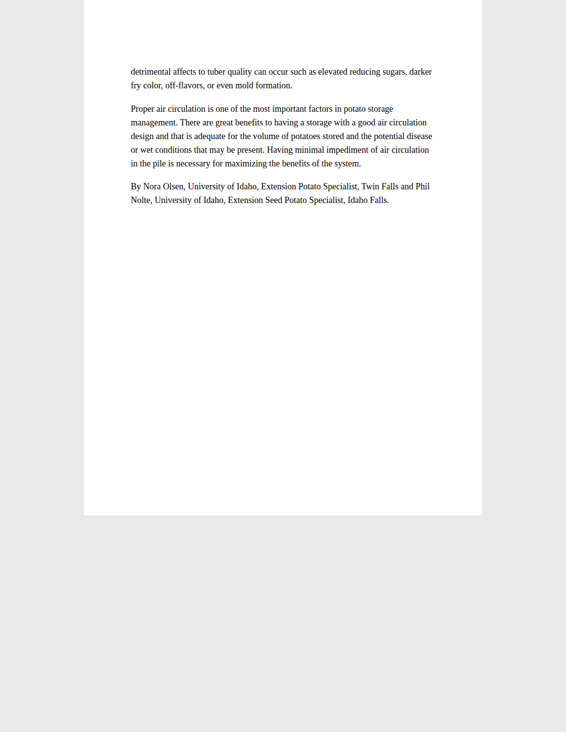detrimental affects to tuber quality can occur such as elevated reducing sugars, darker fry color, off-flavors, or even mold formation.
Proper air circulation is one of the most important factors in potato storage management. There are great benefits to having a storage with a good air circulation design and that is adequate for the volume of potatoes stored and the potential disease or wet conditions that may be present. Having minimal impediment of air circulation in the pile is necessary for maximizing the benefits of the system.
By Nora Olsen, University of Idaho, Extension Potato Specialist, Twin Falls and Phil Nolte, University of Idaho, Extension Seed Potato Specialist, Idaho Falls.